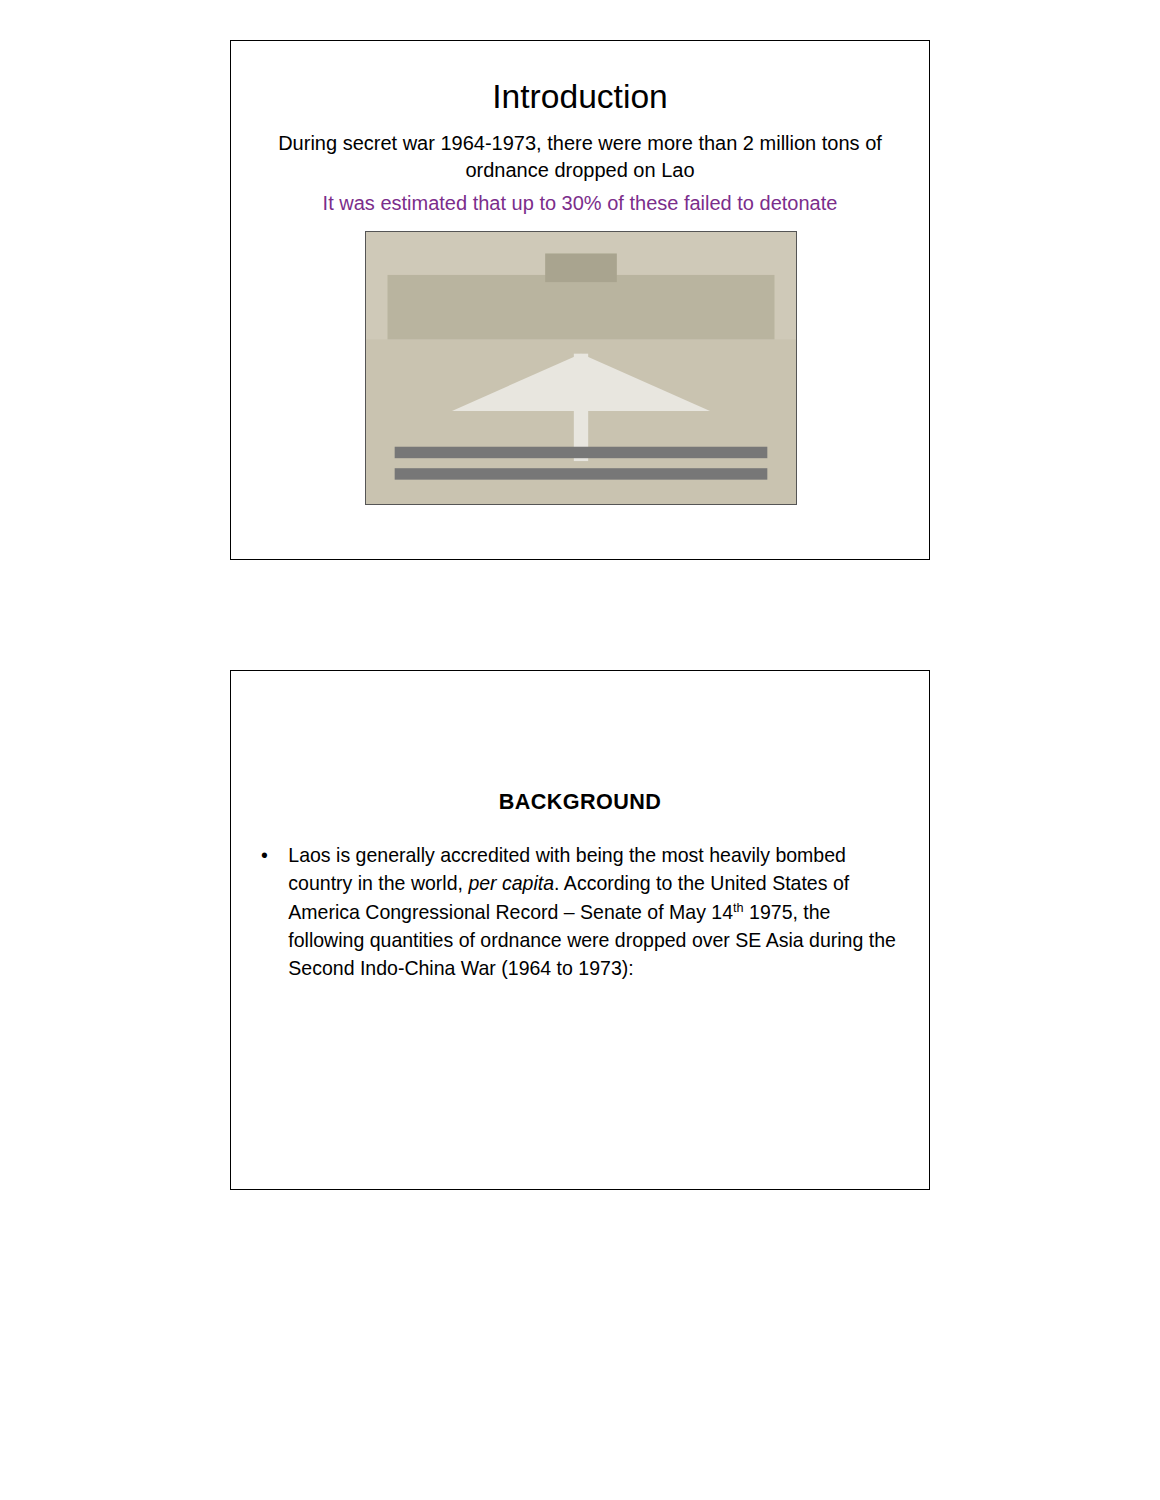Introduction
During secret war 1964-1973, there were more than 2 million tons of ordnance dropped on Lao
It was estimated that up to 30% of these failed to detonate
BACKGROUND
Laos is generally accredited with being the most heavily bombed country in the world, per capita. According to the United States of America Congressional Record – Senate of May 14th 1975, the following quantities of ordnance were dropped over SE Asia during the Second Indo-China War (1964 to 1973):